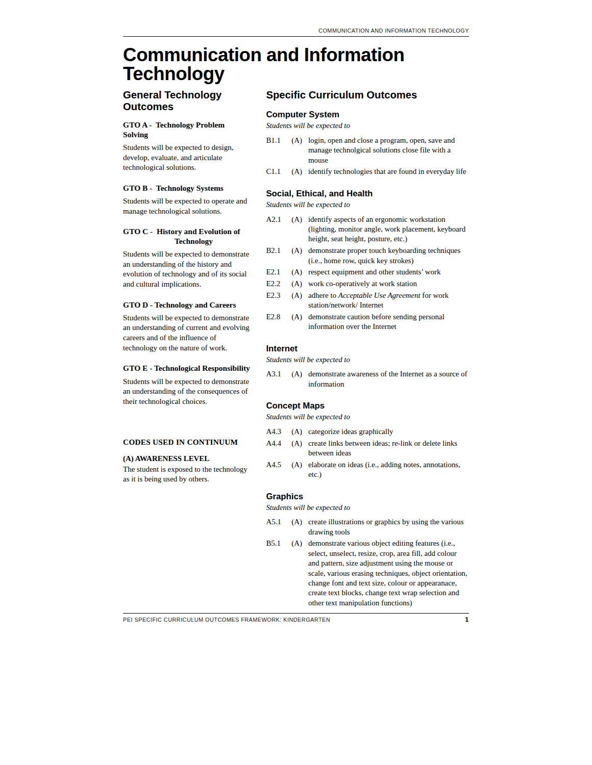COMMUNICATION AND INFORMATION TECHNOLOGY
Communication and Information Technology
General Technology
Outcomes
GTO A - Technology Problem Solving
Students will be expected to design, develop, evaluate, and articulate technological solutions.
GTO B - Technology Systems
Students will be expected to operate and manage technological solutions.
GTO C - History and Evolution ofTechnology
Students will be expected to demonstrate an understanding of the history and evolution of technology and of its social and cultural implications.
GTO D - Technology and Careers
Students will be expected to demonstrate an understanding of current and evolving careers and of the influence of technology on the nature of work.
GTO E - Technological Responsibility
Students will be expected to demonstrate an understanding of the consequences of their technological choices.
CODES USED IN CONTINUUM
(A) AWARENESS LEVEL
The student is exposed to the technology as it is being used by others.
Specific Curriculum Outcomes
Computer System
Students will be expected to
B1.1 (A) login, open and close a program, open, save and manage technolgical solutions close file with a mouse
C1.1 (A) identify technologies that are found in everyday life
Social, Ethical, and Health
Students will be expected to
A2.1 (A) identify aspects of an ergonomic workstation (lighting, monitor angle, work placement, keyboard height, seat height, posture, etc.)
B2.1 (A) demonstrate proper touch keyboarding techniques (i.e., home row, quick key strokes)
E2.1 (A) respect equipment and other students’ work
E2.2 (A) work co-operatively at work station
E2.3 (A) adhere to Acceptable Use Agreement for work station/network/ Internet
E2.8 (A) demonstrate caution before sending personal information over the Internet
Internet
Students will be expected to
A3.1 (A) demonstrate awareness of the Internet as a source of information
Concept Maps
Students will be expected to
A4.3 (A) categorize ideas graphically
A4.4 (A) create links between ideas; re-link or delete links between ideas
A4.5 (A) elaborate on ideas (i.e., adding notes, annotations, etc.)
Graphics
Students will be expected to
A5.1 (A) create illustrations or graphics by using the various drawing tools
B5.1 (A) demonstrate various object editing features (i.e., select, unselect, resize, crop, area fill, add colour and pattern, size adjustment using the mouse or scale, various erasing techniques, object orientation, change font and text size, colour or appearanace, create text blocks, change text wrap selection and other text manipulation functions)
PEI SPECIFIC CURRICULUM OUTCOMES FRAMEWORK: KINDERGARTEN 1